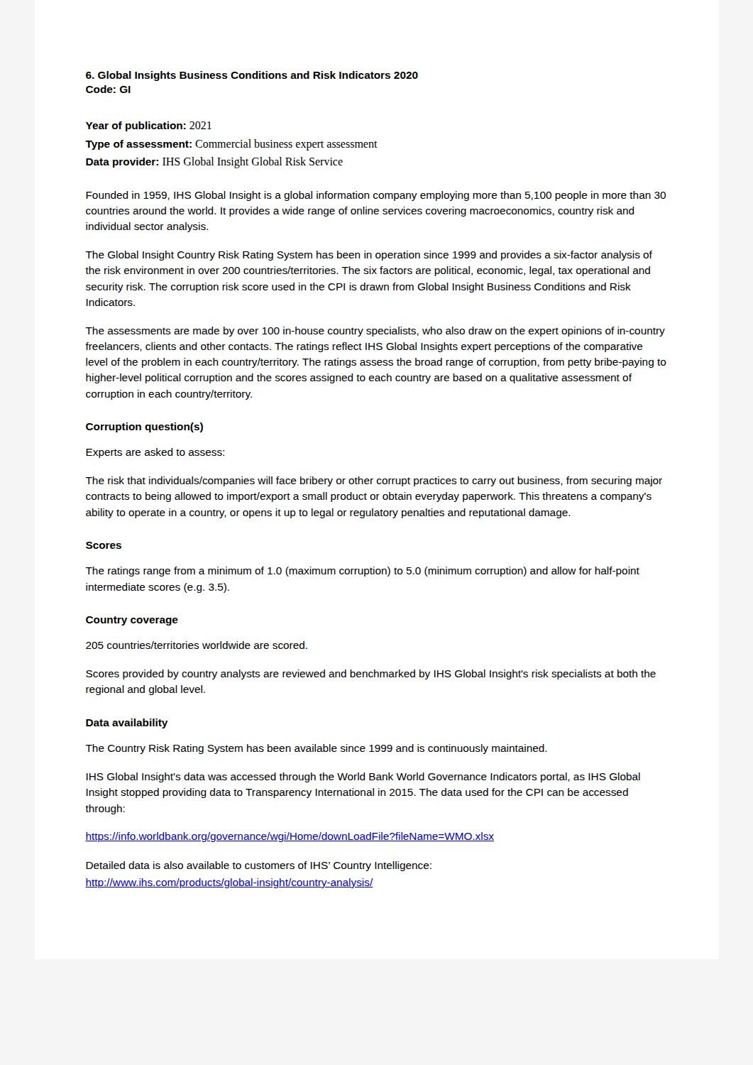6. Global Insights Business Conditions and Risk Indicators 2020
Code: GI
Year of publication: 2021
Type of assessment: Commercial business expert assessment
Data provider: IHS Global Insight Global Risk Service
Founded in 1959, IHS Global Insight is a global information company employing more than 5,100 people in more than 30 countries around the world. It provides a wide range of online services covering macroeconomics, country risk and individual sector analysis.
The Global Insight Country Risk Rating System has been in operation since 1999 and provides a six-factor analysis of the risk environment in over 200 countries/territories. The six factors are political, economic, legal, tax operational and security risk. The corruption risk score used in the CPI is drawn from Global Insight Business Conditions and Risk Indicators.
The assessments are made by over 100 in-house country specialists, who also draw on the expert opinions of in-country freelancers, clients and other contacts. The ratings reflect IHS Global Insights expert perceptions of the comparative level of the problem in each country/territory. The ratings assess the broad range of corruption, from petty bribe-paying to higher-level political corruption and the scores assigned to each country are based on a qualitative assessment of corruption in each country/territory.
Corruption question(s)
Experts are asked to assess:
The risk that individuals/companies will face bribery or other corrupt practices to carry out business, from securing major contracts to being allowed to import/export a small product or obtain everyday paperwork. This threatens a company's ability to operate in a country, or opens it up to legal or regulatory penalties and reputational damage.
Scores
The ratings range from a minimum of 1.0 (maximum corruption) to 5.0 (minimum corruption) and allow for half-point intermediate scores (e.g. 3.5).
Country coverage
205 countries/territories worldwide are scored.
Scores provided by country analysts are reviewed and benchmarked by IHS Global Insight's risk specialists at both the regional and global level.
Data availability
The Country Risk Rating System has been available since 1999 and is continuously maintained.
IHS Global Insight's data was accessed through the World Bank World Governance Indicators portal, as IHS Global Insight stopped providing data to Transparency International in 2015. The data used for the CPI can be accessed through:
https://info.worldbank.org/governance/wgi/Home/downLoadFile?fileName=WMO.xlsx
Detailed data is also available to customers of IHS’ Country Intelligence:
http://www.ihs.com/products/global-insight/country-analysis/